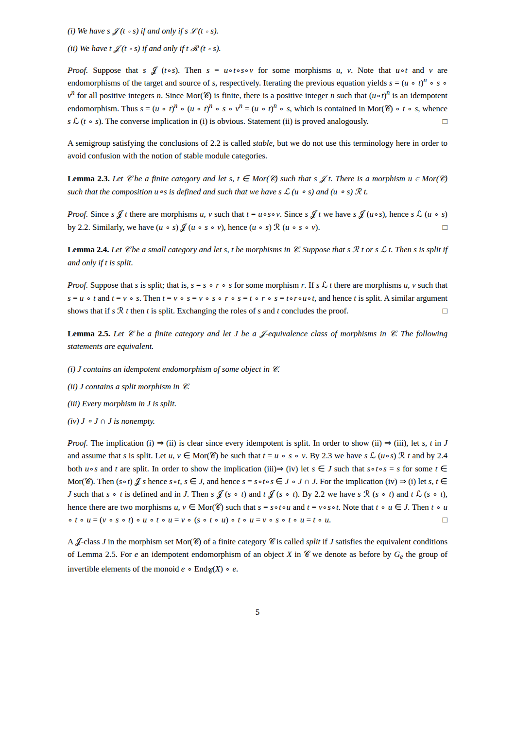(i) We have s 𝒥 (t ∘ s) if and only if s ℒ (t ∘ s).
(ii) We have t 𝒥 (t ∘ s) if and only if t ℛ (t ∘ s).
Proof. Suppose that s 𝒥 (t∘s). Then s = u∘t∘s∘v for some morphisms u, v. Note that u∘t and v are endomorphisms of the target and source of s, respectively. Iterating the previous equation yields s = (u ∘ t)n ∘ s ∘ vn for all positive integers n. Since Mor(𝒞) is finite, there is a positive integer n such that (u∘t)n is an idempotent endomorphism. Thus s = (u ∘ t)n ∘ (u ∘ t)n ∘ s ∘ vn = (u ∘ t)n ∘ s, which is contained in Mor(𝒞) ∘ t ∘ s, whence s ℒ (t ∘ s). The converse implication in (i) is obvious. Statement (ii) is proved analogously. □
A semigroup satisfying the conclusions of 2.2 is called stable, but we do not use this terminology here in order to avoid confusion with the notion of stable module categories.
Lemma 2.3. Let 𝒞 be a finite category and let s, t ∈ Mor(𝒞) such that s 𝒥 t. There is a morphism u ∈ Mor(𝒞) such that the composition u∘s is defined and such that we have s ℒ (u ∘ s) and (u ∘ s) ℛ t.
Proof. Since s 𝒥 t there are morphisms u, v such that t = u∘s∘v. Since s 𝒥 t we have s 𝒥 (u∘s), hence s ℒ (u ∘ s) by 2.2. Similarly, we have (u ∘ s) 𝒥 (u ∘ s ∘ v), hence (u ∘ s) ℛ (u ∘ s ∘ v). □
Lemma 2.4. Let 𝒞 be a small category and let s, t be morphisms in 𝒞. Suppose that s ℛ t or s ℒ t. Then s is split if and only if t is split.
Proof. Suppose that s is split; that is, s = s ∘ r ∘ s for some morphism r. If s ℒ t there are morphisms u, v such that s = u ∘ t and t = v ∘ s. Then t = v ∘ s = v ∘ s ∘ r ∘ s = t ∘ r ∘ s = t∘r∘u∘t, and hence t is split. A similar argument shows that if s ℛ t then t is split. Exchanging the roles of s and t concludes the proof. □
Lemma 2.5. Let 𝒞 be a finite category and let J be a 𝒥-equivalence class of morphisms in 𝒞. The following statements are equivalent.
(i) J contains an idempotent endomorphism of some object in 𝒞.
(ii) J contains a split morphism in 𝒞.
(iii) Every morphism in J is split.
(iv) J ∘ J ∩ J is nonempty.
Proof. The implication (i) ⇒ (ii) is clear since every idempotent is split. In order to show (ii) ⇒ (iii), let s, t in J and assume that s is split. Let u, v ∈ Mor(𝒞) be such that t = u ∘ s ∘ v. By 2.3 we have s ℒ (u∘s) ℛ t and by 2.4 both u∘s and t are split. In order to show the implication (iii)⇒ (iv) let s ∈ J such that s∘t∘s = s for some t ∈ Mor(𝒞). Then (s∘t) 𝒥 s hence s∘t, s ∈ J, and hence s = s∘t∘s ∈ J ∘ J ∩ J. For the implication (iv) ⇒ (i) let s, t ∈ J such that s ∘ t is defined and in J. Then s 𝒥 (s ∘ t) and t 𝒥 (s ∘ t). By 2.2 we have s ℛ (s ∘ t) and t ℒ (s ∘ t), hence there are two morphisms u, v ∈ Mor(𝒞) such that s = s∘t∘u and t = v∘s∘t. Note that t ∘ u ∈ J. Then t ∘ u ∘ t ∘ u = (v ∘ s ∘ t) ∘ u ∘ t ∘ u = v ∘ (s ∘ t ∘ u) ∘ t ∘ u = v ∘ s ∘ t ∘ u = t ∘ u. □
A 𝒥-class J in the morphism set Mor(𝒞) of a finite category 𝒞 is called split if J satisfies the equivalent conditions of Lemma 2.5. For e an idempotent endomorphism of an object X in 𝒞 we denote as before by Ge the group of invertible elements of the monoid e ∘ End𝒞(X) ∘ e.
5